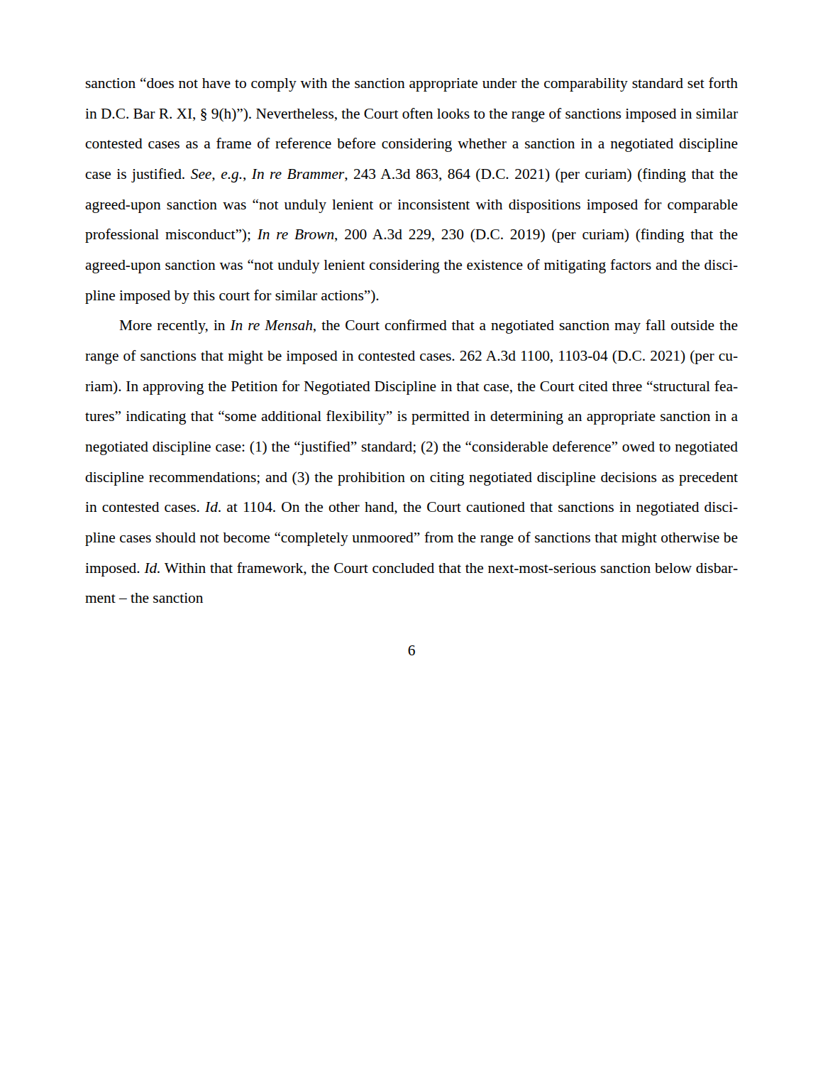sanction “does not have to comply with the sanction appropriate under the comparability standard set forth in D.C. Bar R. XI, § 9(h)”). Nevertheless, the Court often looks to the range of sanctions imposed in similar contested cases as a frame of reference before considering whether a sanction in a negotiated discipline case is justified. See, e.g., In re Brammer, 243 A.3d 863, 864 (D.C. 2021) (per curiam) (finding that the agreed-upon sanction was “not unduly lenient or inconsistent with dispositions imposed for comparable professional misconduct”); In re Brown, 200 A.3d 229, 230 (D.C. 2019) (per curiam) (finding that the agreed-upon sanction was “not unduly lenient considering the existence of mitigating factors and the discipline imposed by this court for similar actions”).
More recently, in In re Mensah, the Court confirmed that a negotiated sanction may fall outside the range of sanctions that might be imposed in contested cases. 262 A.3d 1100, 1103-04 (D.C. 2021) (per curiam). In approving the Petition for Negotiated Discipline in that case, the Court cited three “structural features” indicating that “some additional flexibility” is permitted in determining an appropriate sanction in a negotiated discipline case: (1) the “justified” standard; (2) the “considerable deference” owed to negotiated discipline recommendations; and (3) the prohibition on citing negotiated discipline decisions as precedent in contested cases. Id. at 1104. On the other hand, the Court cautioned that sanctions in negotiated discipline cases should not become “completely unmoored” from the range of sanctions that might otherwise be imposed. Id. Within that framework, the Court concluded that the next-most-serious sanction below disbarment – the sanction
6